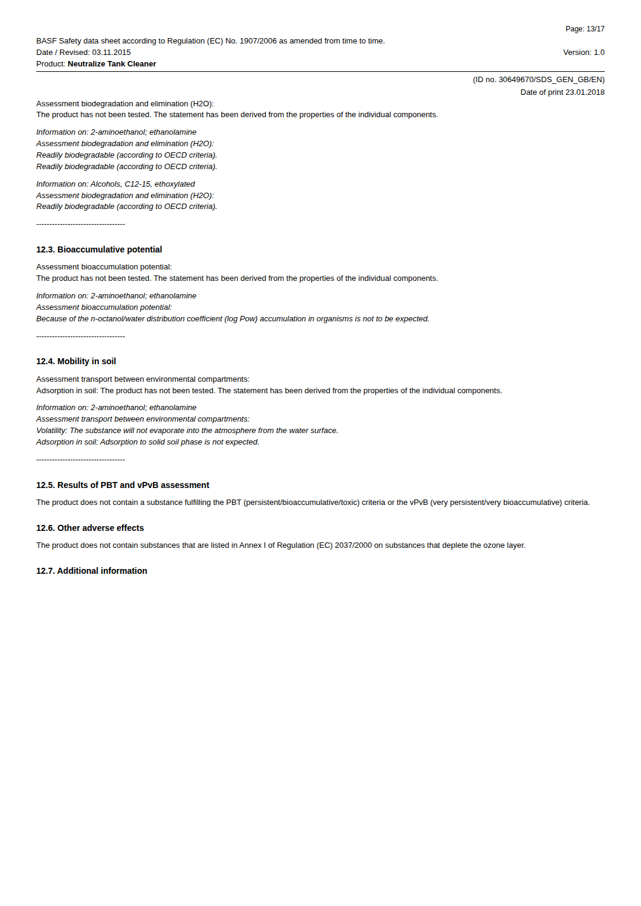Page: 13/17
BASF Safety data sheet according to Regulation (EC) No. 1907/2006 as amended from time to time.
Date / Revised: 03.11.2015
Version: 1.0
Product: Neutralize Tank Cleaner
(ID no. 30649670/SDS_GEN_GB/EN)
Date of print 23.01.2018
Assessment biodegradation and elimination (H2O):
The product has not been tested. The statement has been derived from the properties of the individual components.
Information on: 2-aminoethanol; ethanolamine
Assessment biodegradation and elimination (H2O):
Readily biodegradable (according to OECD criteria).
Readily biodegradable (according to OECD criteria).
Information on: Alcohols, C12-15, ethoxylated
Assessment biodegradation and elimination (H2O):
Readily biodegradable (according to OECD criteria).
----------------------------------
12.3. Bioaccumulative potential
Assessment bioaccumulation potential:
The product has not been tested. The statement has been derived from the properties of the individual components.
Information on: 2-aminoethanol; ethanolamine
Assessment bioaccumulation potential:
Because of the n-octanol/water distribution coefficient (log Pow) accumulation in organisms is not to be expected.
----------------------------------
12.4. Mobility in soil
Assessment transport between environmental compartments:
Adsorption in soil: The product has not been tested. The statement has been derived from the properties of the individual components.
Information on: 2-aminoethanol; ethanolamine
Assessment transport between environmental compartments:
Volatility: The substance will not evaporate into the atmosphere from the water surface.
Adsorption in soil: Adsorption to solid soil phase is not expected.
----------------------------------
12.5. Results of PBT and vPvB assessment
The product does not contain a substance fulfilling the PBT (persistent/bioaccumulative/toxic) criteria or the vPvB (very persistent/very bioaccumulative) criteria.
12.6. Other adverse effects
The product does not contain substances that are listed in Annex I of Regulation (EC) 2037/2000 on substances that deplete the ozone layer.
12.7. Additional information